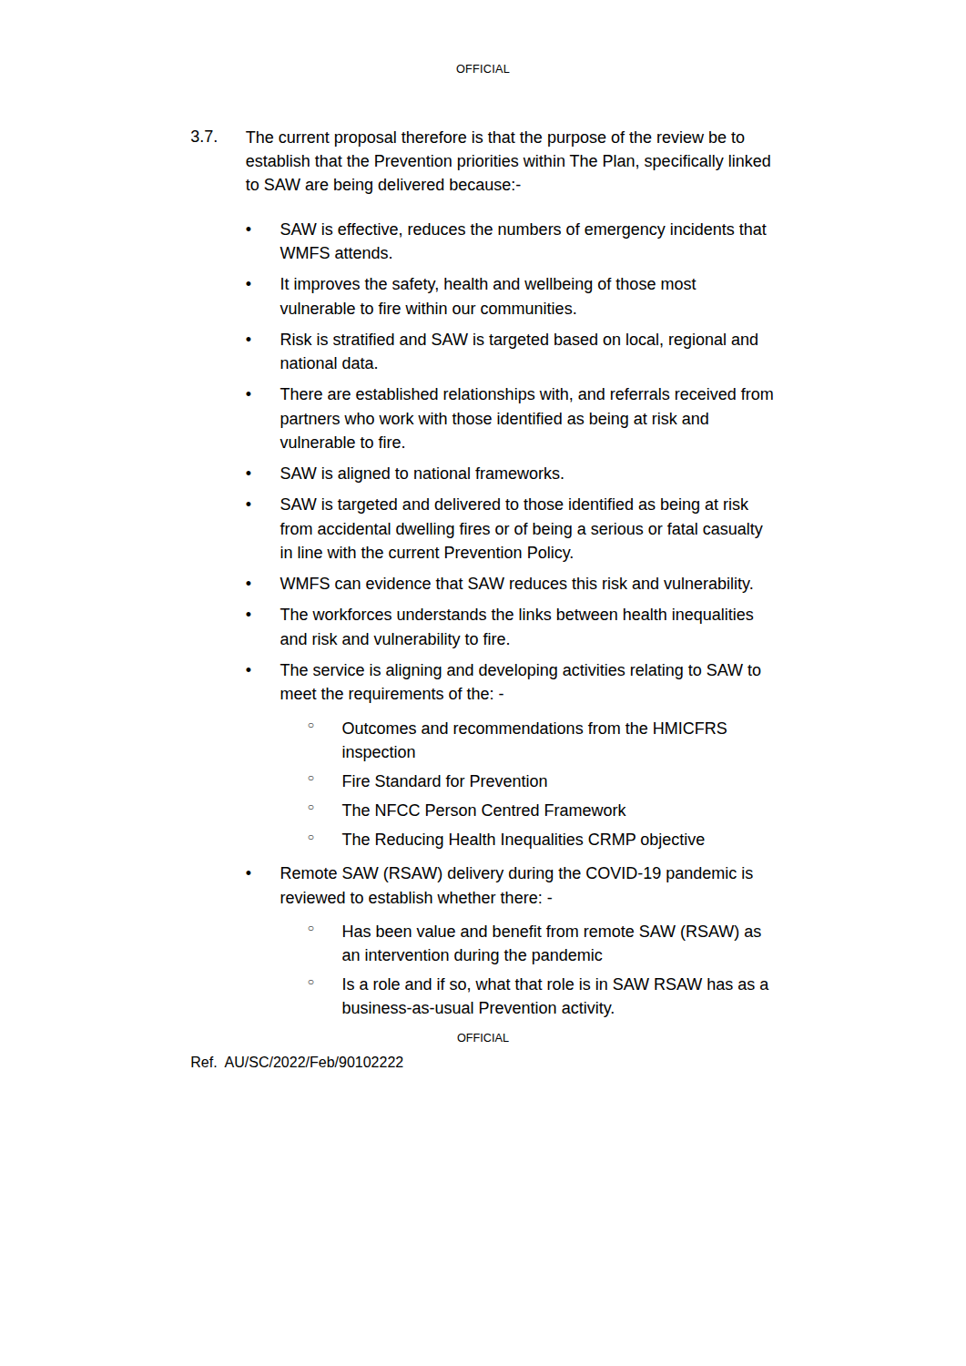OFFICIAL
3.7.
The current proposal therefore is that the purpose of the review be to establish that the Prevention priorities within The Plan, specifically linked to SAW are being delivered because:-
SAW is effective, reduces the numbers of emergency incidents that WMFS attends.
It improves the safety, health and wellbeing of those most vulnerable to fire within our communities.
Risk is stratified and SAW is targeted based on local, regional and national data.
There are established relationships with, and referrals received from partners who work with those identified as being at risk and vulnerable to fire.
SAW is aligned to national frameworks.
SAW is targeted and delivered to those identified as being at risk from accidental dwelling fires or of being a serious or fatal casualty in line with the current Prevention Policy.
WMFS can evidence that SAW reduces this risk and vulnerability.
The workforces understands the links between health inequalities and risk and vulnerability to fire.
The service is aligning and developing activities relating to SAW to meet the requirements of the: -
Outcomes and recommendations from the HMICFRS inspection
Fire Standard for Prevention
The NFCC Person Centred Framework
The Reducing Health Inequalities CRMP objective
Remote SAW (RSAW) delivery during the COVID-19 pandemic is reviewed to establish whether there: -
Has been value and benefit from remote SAW (RSAW) as an intervention during the pandemic
Is a role and if so, what that role is in SAW RSAW has as a business-as-usual Prevention activity.
OFFICIAL
Ref. AU/SC/2022/Feb/90102222